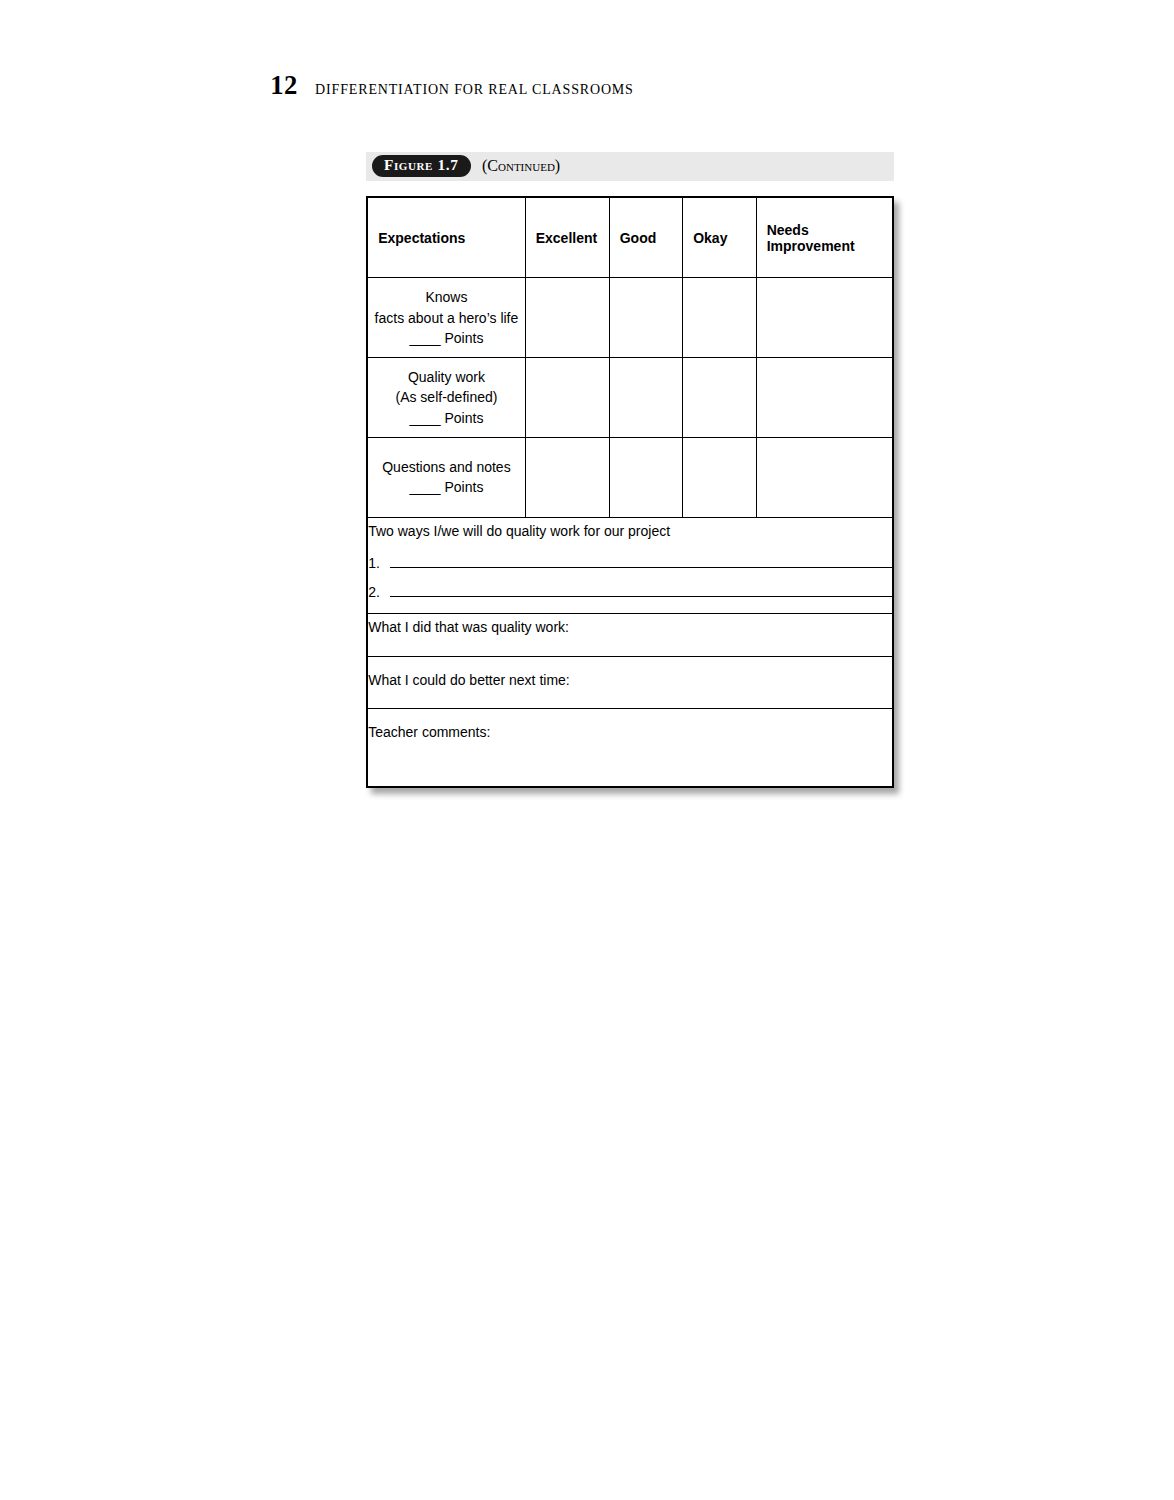12 Differentiation for Real Classrooms
Figure 1.7 (Continued)
| Expectations | Excellent | Good | Okay | Needs Improvement |
| --- | --- | --- | --- | --- |
| Knows facts about a hero’s life ____ Points | | | | |
| Quality work (As self-defined) ____ Points | | | | |
| Questions and notes ____ Points | | | | |
| Two ways I/we will do quality work for our project 1. 2. |
| What I did that was quality work: What I could do better next time: Teacher comments: |